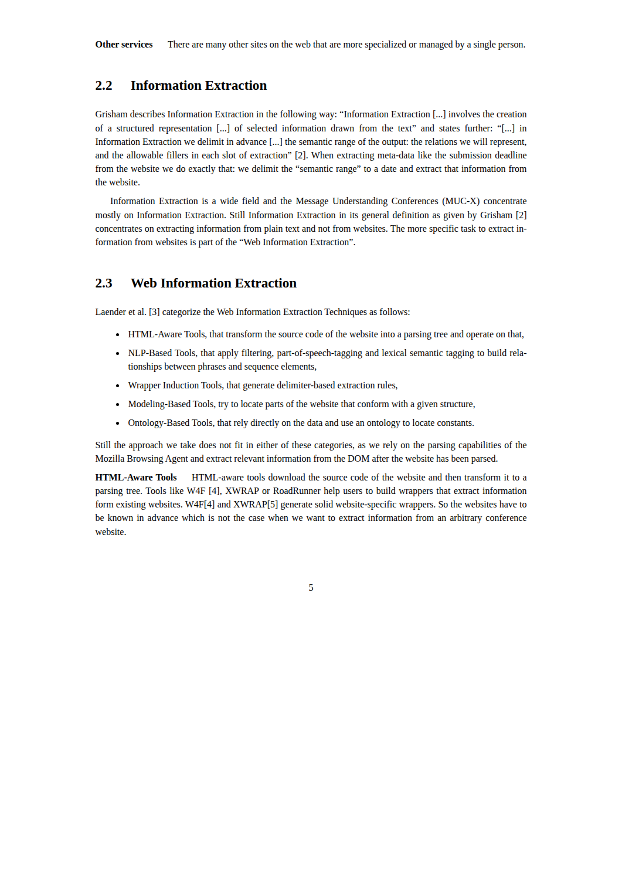Other services There are many other sites on the web that are more specialized or managed by a single person.
2.2 Information Extraction
Grisham describes Information Extraction in the following way: “Information Extraction [...] involves the creation of a structured representation [...] of selected information drawn from the text” and states further: “[...] in Information Extraction we delimit in advance [...] the semantic range of the output: the relations we will represent, and the allowable fillers in each slot of extraction” [2]. When extracting meta-data like the submission deadline from the website we do exactly that: we delimit the “semantic range” to a date and extract that information from the website.
Information Extraction is a wide field and the Message Understanding Conferences (MUC-X) concentrate mostly on Information Extraction. Still Information Extraction in its general definition as given by Grisham [2] concentrates on extracting information from plain text and not from websites. The more specific task to extract information from websites is part of the “Web Information Extraction”.
2.3 Web Information Extraction
Laender et al. [3] categorize the Web Information Extraction Techniques as follows:
HTML-Aware Tools, that transform the source code of the website into a parsing tree and operate on that,
NLP-Based Tools, that apply filtering, part-of-speech-tagging and lexical semantic tagging to build relationships between phrases and sequence elements,
Wrapper Induction Tools, that generate delimiter-based extraction rules,
Modeling-Based Tools, try to locate parts of the website that conform with a given structure,
Ontology-Based Tools, that rely directly on the data and use an ontology to locate constants.
Still the approach we take does not fit in either of these categories, as we rely on the parsing capabilities of the Mozilla Browsing Agent and extract relevant information from the DOM after the website has been parsed.
HTML-Aware Tools HTML-aware tools download the source code of the website and then transform it to a parsing tree. Tools like W4F [4], XWRAP or RoadRunner help users to build wrappers that extract information form existing websites. W4F[4] and XWRAP[5] generate solid website-specific wrappers. So the websites have to be known in advance which is not the case when we want to extract information from an arbitrary conference website.
5